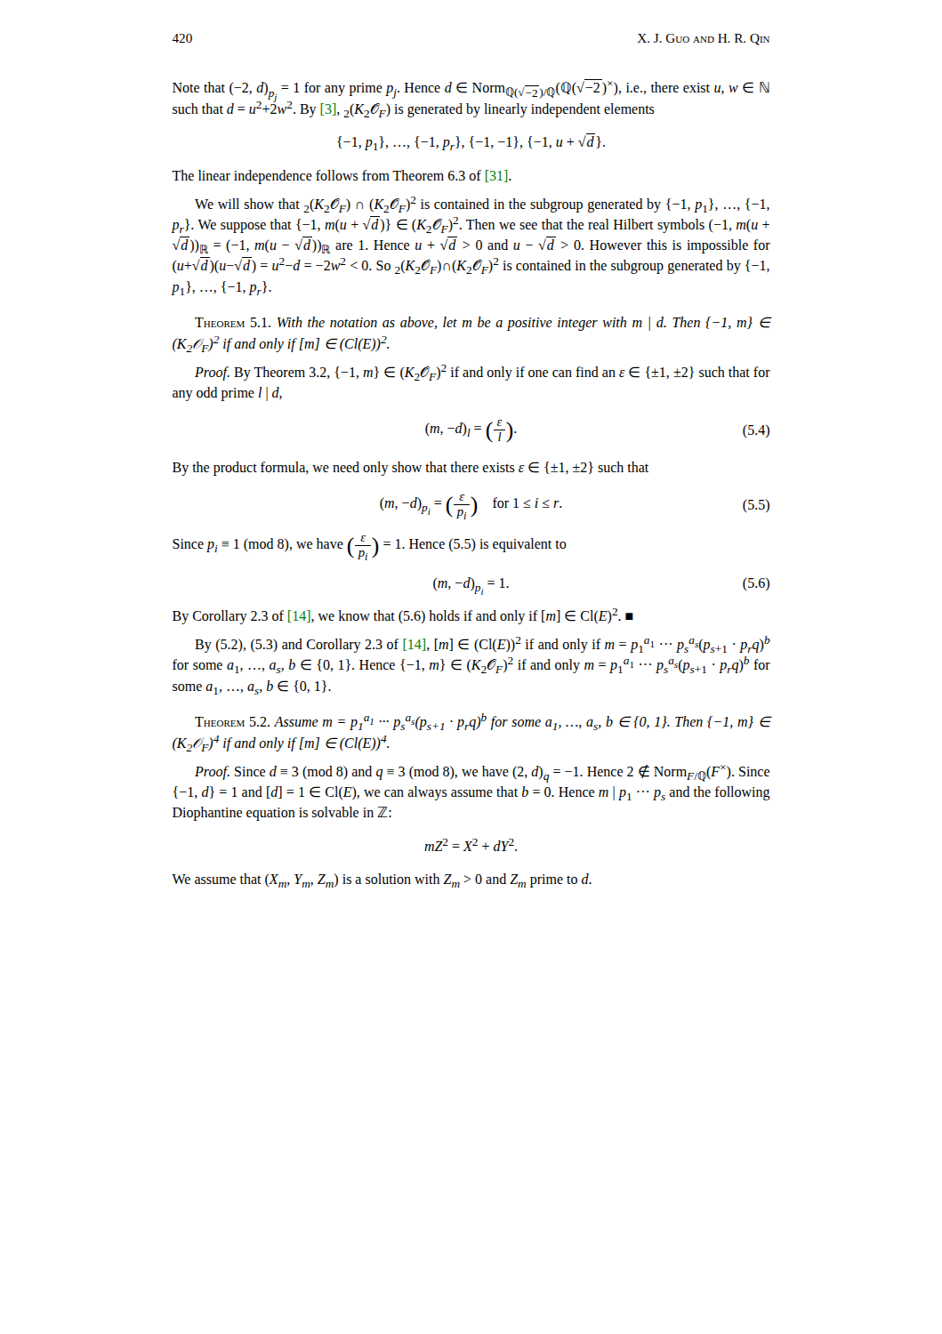420 X. J. Guo and H. R. Qin
Note that (−2, d)pj = 1 for any prime pj. Hence d ∈ Normℚ(√−2)/ℚ(ℚ(√−2)×), i.e., there exist u, w ∈ ℕ such that d = u2+2w2. By [3], 2(K2𝒪F) is generated by linearly independent elements
{−1, p1}, …, {−1, pr}, {−1, −1}, {−1, u + √d}.
The linear independence follows from Theorem 6.3 of [31].
We will show that 2(K2𝒪F) ∩ (K2𝒪F)2 is contained in the subgroup generated by {−1, p1}, …, {−1, pr}. We suppose that {−1, m(u + √d)} ∈ (K2𝒪F)2. Then we see that the real Hilbert symbols (−1, m(u + √d))ℝ = (−1, m(u − √d))ℝ are 1. Hence u + √d > 0 and u − √d > 0. However this is impossible for (u+√d)(u−√d) = u2−d = −2w2 < 0. So 2(K2𝒪F)∩(K2𝒪F)2 is contained in the subgroup generated by {−1, p1}, …, {−1, pr}.
Theorem 5.1. With the notation as above, let m be a positive integer with m | d. Then {−1, m} ∈ (K2𝒪F)2 if and only if [m] ∈ (Cl(E))2.
Proof. By Theorem 3.2, {−1, m} ∈ (K2𝒪F)2 if and only if one can find an ε ∈ {±1, ±2} such that for any odd prime l | d,
(m, −d)l = (εl). (5.4)
By the product formula, we need only show that there exists ε ∈ {±1, ±2} such that
(m, −d)pi = (εpi) for 1 ≤ i ≤ r. (5.5)
Since pi ≡ 1 (mod 8), we have (εpi) = 1. Hence (5.5) is equivalent to
(m, −d)pi = 1. (5.6)
By Corollary 2.3 of [14], we know that (5.6) holds if and only if [m] ∈ Cl(E)2. ■
By (5.2), (5.3) and Corollary 2.3 of [14], [m] ∈ (Cl(E))2 if and only if m = p1a1 ··· psas(ps+1 · prq)b for some a1, …, as, b ∈ {0, 1}. Hence {−1, m} ∈ (K2𝒪F)2 if and only m = p1a1 ··· psas(ps+1 · prq)b for some a1, …, as, b ∈ {0, 1}.
Theorem 5.2. Assume m = p1a1 ··· psas(ps+1 · prq)b for some a1, …, as, b ∈ {0, 1}. Then {−1, m} ∈ (K2𝒪F)4 if and only if [m] ∈ (Cl(E))4.
Proof. Since d ≡ 3 (mod 8) and q ≡ 3 (mod 8), we have (2, d)q = −1. Hence 2 ∉ NormF/ℚ(F×). Since {−1, d} = 1 and [d] = 1 ∈ Cl(E), we can always assume that b = 0. Hence m | p1 ··· ps and the following Diophantine equation is solvable in ℤ:
mZ2 = X2 + dY2.
We assume that (Xm, Ym, Zm) is a solution with Zm > 0 and Zm prime to d.